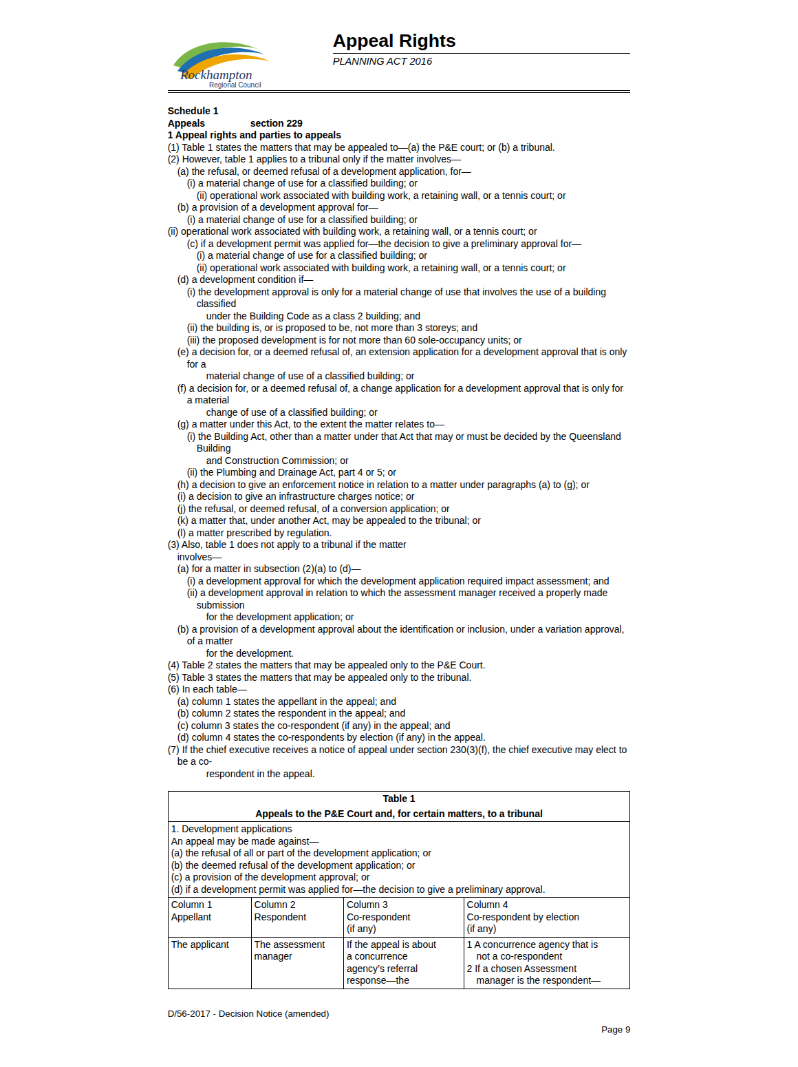Rockhampton Regional Council
Appeal Rights
PLANNING ACT 2016
Schedule 1
Appeals section 229
1 Appeal rights and parties to appeals
(1) Table 1 states the matters that may be appealed to—(a) the P&E court; or (b) a tribunal.
(2) However, table 1 applies to a tribunal only if the matter involves—
(a) the refusal, or deemed refusal of a development application, for—
(i) a material change of use for a classified building; or
(ii) operational work associated with building work, a retaining wall, or a tennis court; or
(b) a provision of a development approval for—
(i) a material change of use for a classified building; or
(ii) operational work associated with building work, a retaining wall, or a tennis court; or
(c) if a development permit was applied for—the decision to give a preliminary approval for—
(i) a material change of use for a classified building; or
(ii) operational work associated with building work, a retaining wall, or a tennis court; or
(d) a development condition if—
(i) the development approval is only for a material change of use that involves the use of a building classified
under the Building Code as a class 2 building; and
(ii) the building is, or is proposed to be, not more than 3 storeys; and
(iii) the proposed development is for not more than 60 sole-occupancy units; or
(e) a decision for, or a deemed refusal of, an extension application for a development approval that is only for a
material change of use of a classified building; or
(f) a decision for, or a deemed refusal of, a change application for a development approval that is only for a material
change of use of a classified building; or
(g) a matter under this Act, to the extent the matter relates to—
(i) the Building Act, other than a matter under that Act that may or must be decided by the Queensland Building
and Construction Commission; or
(ii) the Plumbing and Drainage Act, part 4 or 5; or
(h) a decision to give an enforcement notice in relation to a matter under paragraphs (a) to (g); or
(i) a decision to give an infrastructure charges notice; or
(j) the refusal, or deemed refusal, of a conversion application; or
(k) a matter that, under another Act, may be appealed to the tribunal; or
(l) a matter prescribed by regulation.
(3) Also, table 1 does not apply to a tribunal if the matter
involves—
(a) for a matter in subsection (2)(a) to (d)—
(i) a development approval for which the development application required impact assessment; and
(ii) a development approval in relation to which the assessment manager received a properly made submission
for the development application; or
(b) a provision of a development approval about the identification or inclusion, under a variation approval, of a matter
for the development.
(4) Table 2 states the matters that may be appealed only to the P&E Court.
(5) Table 3 states the matters that may be appealed only to the tribunal.
(6) In each table—
(a) column 1 states the appellant in the appeal; and
(b) column 2 states the respondent in the appeal; and
(c) column 3 states the co-respondent (if any) in the appeal; and
(d) column 4 states the co-respondents by election (if any) in the appeal.
(7) If the chief executive receives a notice of appeal under section 230(3)(f), the chief executive may elect to be a co-
respondent in the appeal.
| Table 1 |
| Appeals to the P&E Court and, for certain matters, to a tribunal |
| 1. Development applications An appeal may be made against— (a) the refusal of all or part of the development application; or (b) the deemed refusal of the development application; or (c) a provision of the development approval; or (d) if a development permit was applied for—the decision to give a preliminary approval. |
| Column 1 Appellant | Column 2 Respondent | Column 3 Co-respondent (if any) | Column 4 Co-respondent by election (if any) |
| The applicant | The assessment manager | If the appeal is about a concurrence agency’s referral response—the | 1 A concurrence agency that is not a co-respondent 2 If a chosen Assessment manager is the respondent— |
D/56-2017 - Decision Notice (amended)
Page 9